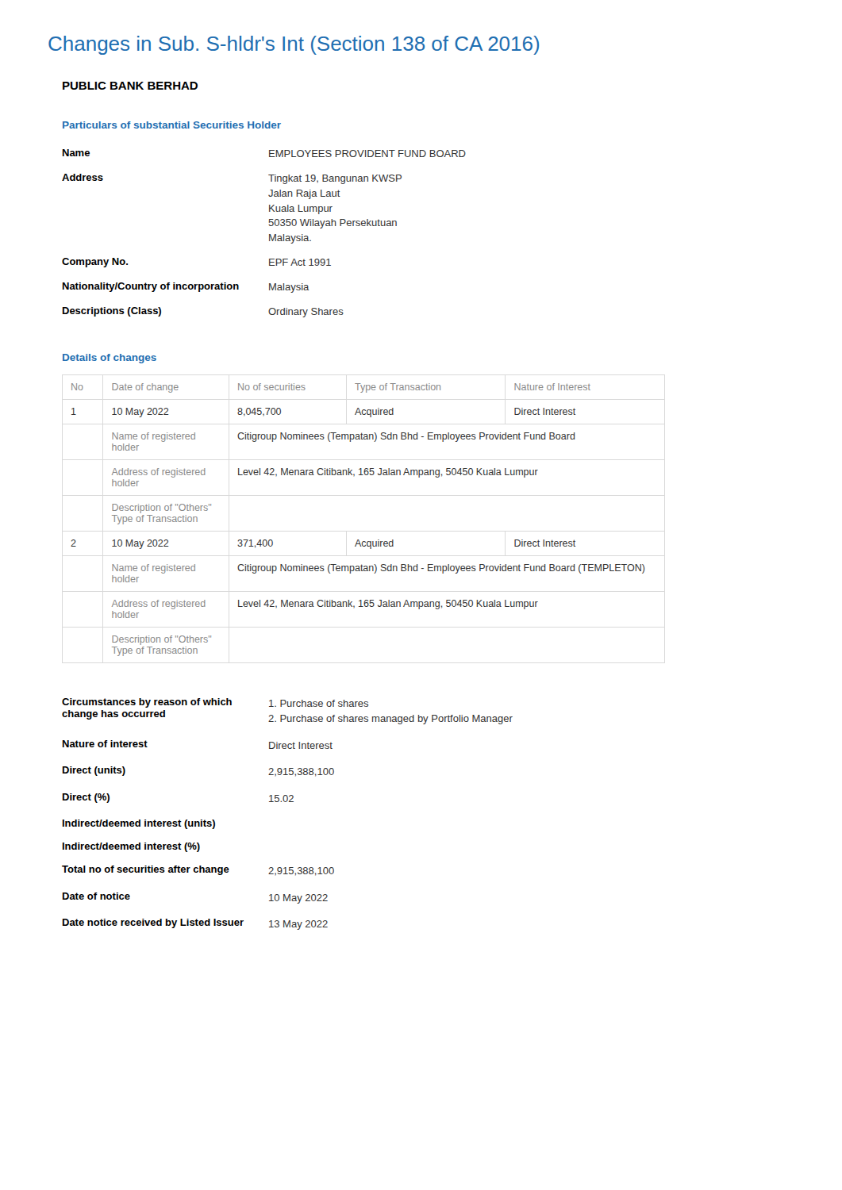Changes in Sub. S-hldr's Int (Section 138 of CA 2016)
PUBLIC BANK BERHAD
Particulars of substantial Securities Holder
| Name | EMPLOYEES PROVIDENT FUND BOARD |
| Address | Tingkat 19, Bangunan KWSP Jalan Raja Laut Kuala Lumpur 50350 Wilayah Persekutuan Malaysia. |
| Company No. | EPF Act 1991 |
| Nationality/Country of incorporation | Malaysia |
| Descriptions (Class) | Ordinary Shares |
Details of changes
| No | Date of change | No of securities | Type of Transaction | Nature of Interest |
| --- | --- | --- | --- | --- |
| 1 | 10 May 2022 | 8,045,700 | Acquired | Direct Interest |
| | Name of registered holder | Citigroup Nominees (Tempatan) Sdn Bhd - Employees Provident Fund Board |
| | Address of registered holder | Level 42, Menara Citibank, 165 Jalan Ampang, 50450 Kuala Lumpur |
| | Description of "Others" Type of Transaction | |
| 2 | 10 May 2022 | 371,400 | Acquired | Direct Interest |
| | Name of registered holder | Citigroup Nominees (Tempatan) Sdn Bhd - Employees Provident Fund Board (TEMPLETON) |
| | Address of registered holder | Level 42, Menara Citibank, 165 Jalan Ampang, 50450 Kuala Lumpur |
| | Description of "Others" Type of Transaction | |
| Circumstances by reason of which change has occurred | 1. Purchase of shares 2. Purchase of shares managed by Portfolio Manager |
| Nature of interest | Direct Interest |
| Direct (units) | 2,915,388,100 |
| Direct (%) | 15.02 |
| Indirect/deemed interest (units) | |
| Indirect/deemed interest (%) | |
| Total no of securities after change | 2,915,388,100 |
| Date of notice | 10 May 2022 |
| Date notice received by Listed Issuer | 13 May 2022 |